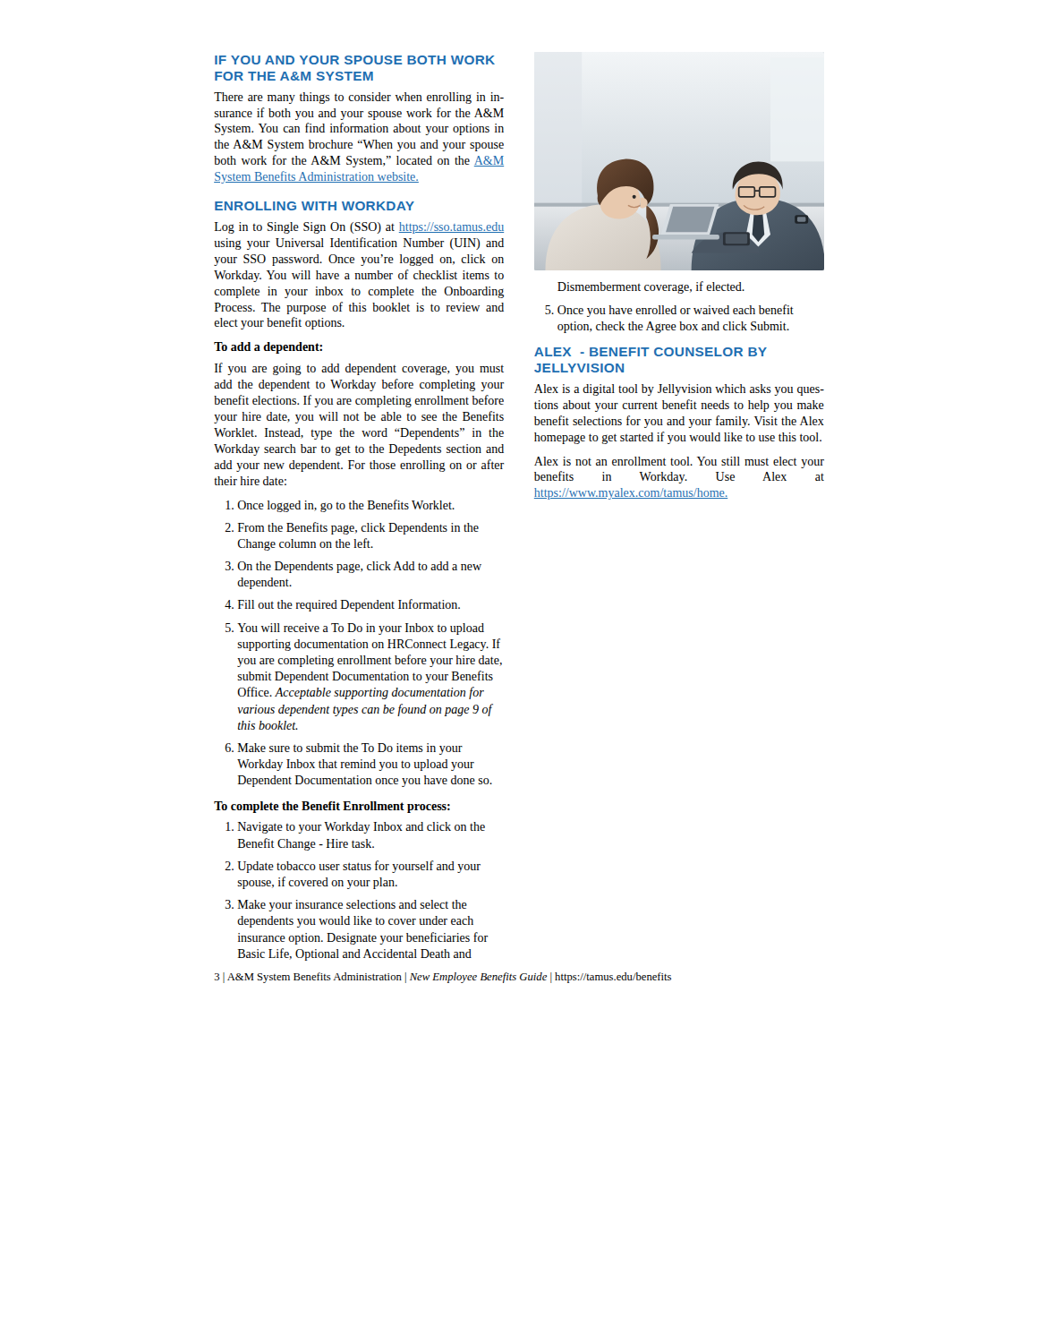If You and Your Spouse Both Work for the A&M System
There are many things to consider when enrolling in insurance if both you and your spouse work for the A&M System. You can find information about your options in the A&M System brochure “When you and your spouse both work for the A&M System,” located on the A&M System Benefits Administration website.
Enrolling with Workday
Log in to Single Sign On (SSO) at https://sso.tamus.edu using your Universal Identification Number (UIN) and your SSO password. Once you’re logged on, click on Workday. You will have a number of checklist items to complete in your inbox to complete the Onboarding Process. The purpose of this booklet is to review and elect your benefit options.
To add a dependent:
If you are going to add dependent coverage, you must add the dependent to Workday before completing your benefit elections. If you are completing enrollment before your hire date, you will not be able to see the Benefits Worklet. Instead, type the word “Dependents” in the Workday search bar to get to the Depedents section and add your new dependent. For those enrolling on or after their hire date:
Once logged in, go to the Benefits Worklet.
From the Benefits page, click Dependents in the Change column on the left.
On the Dependents page, click Add to add a new dependent.
Fill out the required Dependent Information.
You will receive a To Do in your Inbox to upload supporting documentation on HRConnect Legacy. If you are completing enrollment before your hire date, submit Dependent Documentation to your Benefits Office. Acceptable supporting documentation for various dependent types can be found on page 9 of this booklet.
Make sure to submit the To Do items in your Workday Inbox that remind you to upload your Dependent Documentation once you have done so.
To complete the Benefit Enrollment process:
Navigate to your Workday Inbox and click on the Benefit Change - Hire task.
Update tobacco user status for yourself and your spouse, if covered on your plan.
Make your insurance selections and select the dependents you would like to cover under each insurance option. Designate your beneficiaries for Basic Life, Optional and Accidental Death and
Dismemberment coverage, if elected.
Once you have enrolled or waived each benefit option, check the Agree box and click Submit.
Alex - Benefit Counselor by Jellyvision
Alex is a digital tool by Jellyvision which asks you questions about your current benefit needs to help you make benefit selections for you and your family. Visit the Alex homepage to get started if you would like to use this tool.
Alex is not an enrollment tool. You still must elect your benefits in Workday. Use Alex at https://www.myalex.com/tamus/home.
3 | A&M System Benefits Administration | New Employee Benefits Guide | https://tamus.edu/benefits